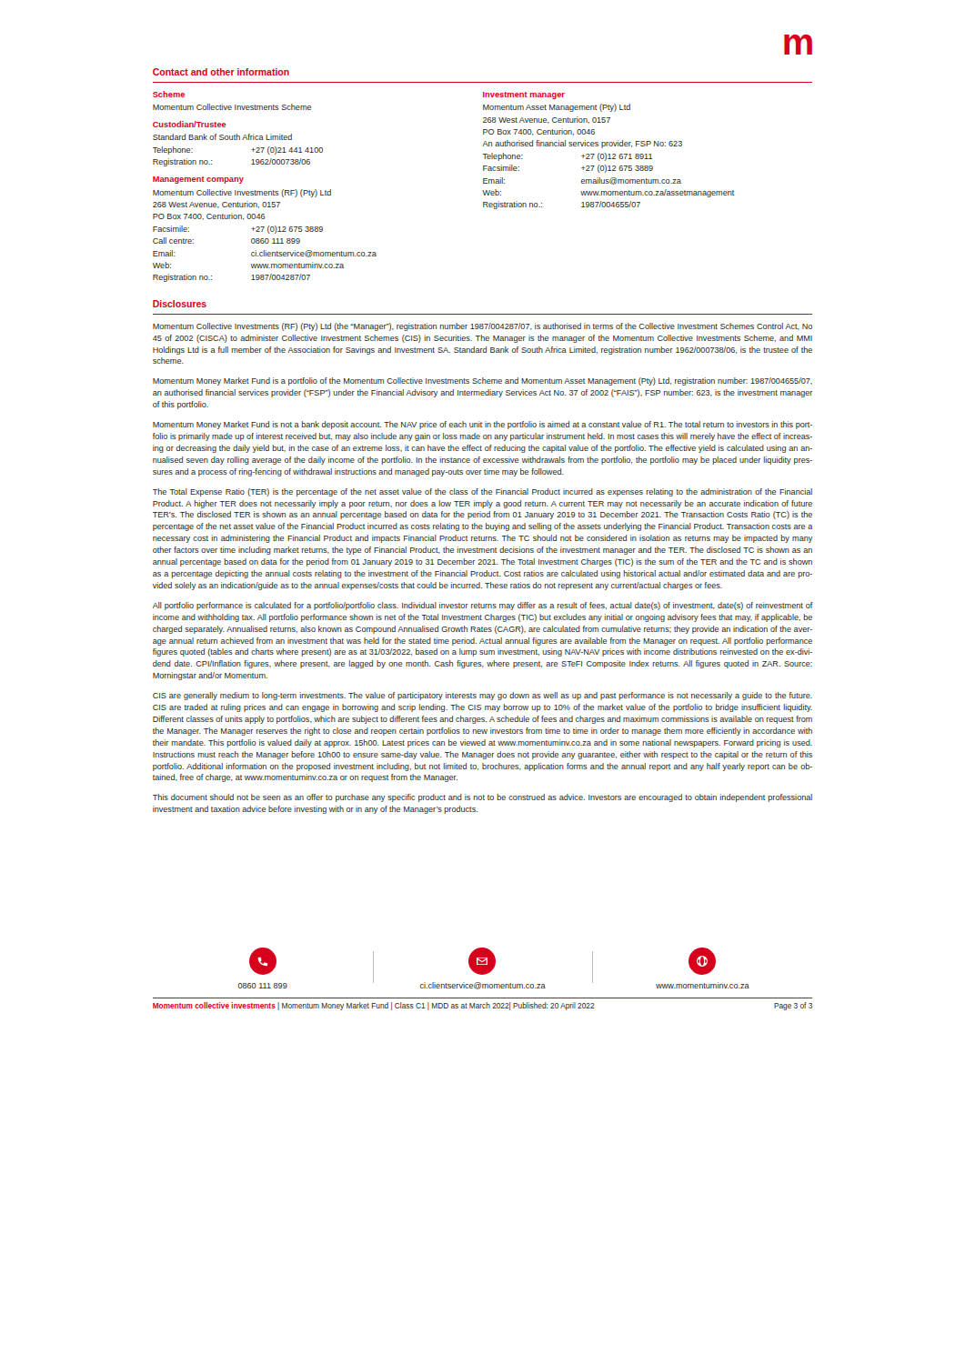m
Contact and other information
Scheme
Momentum Collective Investments Scheme
Custodian/Trustee
Standard Bank of South Africa Limited
| Telephone: | +27 (0)21 441 4100 |
| Registration no.: | 1962/000738/06 |
Management company
Momentum Collective Investments (RF) (Pty) Ltd
268 West Avenue, Centurion, 0157
PO Box 7400, Centurion, 0046
| Facsimile: | +27 (0)12 675 3889 |
| Call centre: | 0860 111 899 |
| Email: | ci.clientservice@momentum.co.za |
| Web: | www.momentuminv.co.za |
| Registration no.: | 1987/004287/07 |
Investment manager
Momentum Asset Management (Pty) Ltd
268 West Avenue, Centurion, 0157
PO Box 7400, Centurion, 0046
An authorised financial services provider, FSP No: 623
| Telephone: | +27 (0)12 671 8911 |
| Facsimile: | +27 (0)12 675 3889 |
| Email: | emailus@momentum.co.za |
| Web: | www.momentum.co.za/assetmanagement |
| Registration no.: | 1987/004655/07 |
Disclosures
Momentum Collective Investments (RF) (Pty) Ltd (the “Manager”), registration number 1987/004287/07, is authorised in terms of the Collective Investment Schemes Control Act, No 45 of 2002 (CISCA) to administer Collective Investment Schemes (CIS) in Securities. The Manager is the manager of the Momentum Collective Investments Scheme, and MMI Holdings Ltd is a full member of the Association for Savings and Investment SA. Standard Bank of South Africa Limited, registration number 1962/000738/06, is the trustee of the scheme.
Momentum Money Market Fund is a portfolio of the Momentum Collective Investments Scheme and Momentum Asset Management (Pty) Ltd, registration number: 1987/004655/07, an authorised financial services provider (“FSP”) under the Financial Advisory and Intermediary Services Act No. 37 of 2002 (“FAIS”), FSP number: 623, is the investment manager of this portfolio.
Momentum Money Market Fund is not a bank deposit account. The NAV price of each unit in the portfolio is aimed at a constant value of R1. The total return to investors in this portfolio is primarily made up of interest received but, may also include any gain or loss made on any particular instrument held. In most cases this will merely have the effect of increasing or decreasing the daily yield but, in the case of an extreme loss, it can have the effect of reducing the capital value of the portfolio. The effective yield is calculated using an annualised seven day rolling average of the daily income of the portfolio. In the instance of excessive withdrawals from the portfolio, the portfolio may be placed under liquidity pressures and a process of ring-fencing of withdrawal instructions and managed pay-outs over time may be followed.
The Total Expense Ratio (TER) is the percentage of the net asset value of the class of the Financial Product incurred as expenses relating to the administration of the Financial Product. A higher TER does not necessarily imply a poor return, nor does a low TER imply a good return. A current TER may not necessarily be an accurate indication of future TER’s. The disclosed TER is shown as an annual percentage based on data for the period from 01 January 2019 to 31 December 2021. The Transaction Costs Ratio (TC) is the percentage of the net asset value of the Financial Product incurred as costs relating to the buying and selling of the assets underlying the Financial Product. Transaction costs are a necessary cost in administering the Financial Product and impacts Financial Product returns. The TC should not be considered in isolation as returns may be impacted by many other factors over time including market returns, the type of Financial Product, the investment decisions of the investment manager and the TER. The disclosed TC is shown as an annual percentage based on data for the period from 01 January 2019 to 31 December 2021. The Total Investment Charges (TIC) is the sum of the TER and the TC and is shown as a percentage depicting the annual costs relating to the investment of the Financial Product. Cost ratios are calculated using historical actual and/or estimated data and are provided solely as an indication/guide as to the annual expenses/costs that could be incurred. These ratios do not represent any current/actual charges or fees.
All portfolio performance is calculated for a portfolio/portfolio class. Individual investor returns may differ as a result of fees, actual date(s) of investment, date(s) of reinvestment of income and withholding tax. All portfolio performance shown is net of the Total Investment Charges (TIC) but excludes any initial or ongoing advisory fees that may, if applicable, be charged separately. Annualised returns, also known as Compound Annualised Growth Rates (CAGR), are calculated from cumulative returns; they provide an indication of the average annual return achieved from an investment that was held for the stated time period. Actual annual figures are available from the Manager on request. All portfolio performance figures quoted (tables and charts where present) are as at 31/03/2022, based on a lump sum investment, using NAV-NAV prices with income distributions reinvested on the ex-dividend date. CPI/Inflation figures, where present, are lagged by one month. Cash figures, where present, are STeFI Composite Index returns. All figures quoted in ZAR. Source: Morningstar and/or Momentum.
CIS are generally medium to long-term investments. The value of participatory interests may go down as well as up and past performance is not necessarily a guide to the future. CIS are traded at ruling prices and can engage in borrowing and scrip lending. The CIS may borrow up to 10% of the market value of the portfolio to bridge insufficient liquidity. Different classes of units apply to portfolios, which are subject to different fees and charges. A schedule of fees and charges and maximum commissions is available on request from the Manager. The Manager reserves the right to close and reopen certain portfolios to new investors from time to time in order to manage them more efficiently in accordance with their mandate. This portfolio is valued daily at approx. 15h00. Latest prices can be viewed at www.momentuminv.co.za and in some national newspapers. Forward pricing is used. Instructions must reach the Manager before 10h00 to ensure same-day value. The Manager does not provide any guarantee, either with respect to the capital or the return of this portfolio. Additional information on the proposed investment including, but not limited to, brochures, application forms and the annual report and any half yearly report can be obtained, free of charge, at www.momentuminv.co.za or on request from the Manager.
This document should not be seen as an offer to purchase any specific product and is not to be construed as advice. Investors are encouraged to obtain independent professional investment and taxation advice before investing with or in any of the Manager’s products.
0860 111 899
ci.clientservice@momentum.co.za
www.momentuminv.co.za
Momentum collective investments | Momentum Money Market Fund | Class C1 | MDD as at March 2022| Published: 20 April 2022
Page 3 of 3